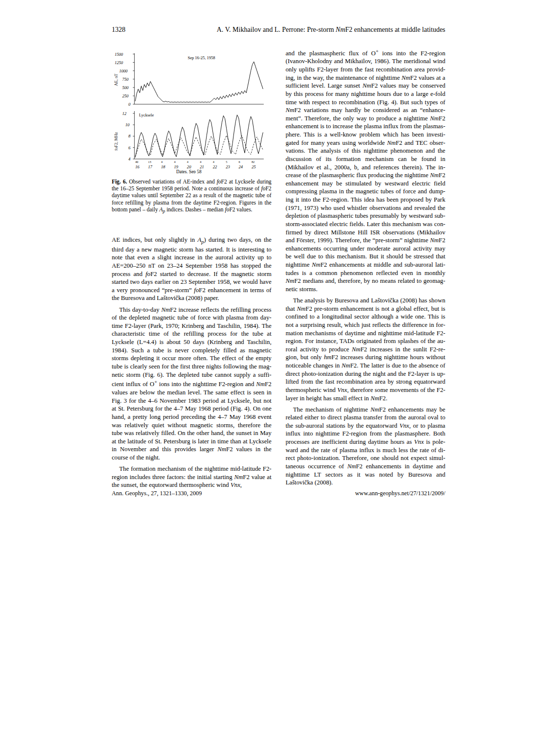1328 A. V. Mikhailov and L. Perrone: Pre-storm Nm F2 enhancements at middle latitudes
1500 1250 1000 750 500 250 0 AE, nT Sep 16-25, 1958 12 10 8 6 4 foF2, MHz Lycksele 40 13 4 4 4 4 4 5 6 82 16 17 18 19 20 21 22 23 24 25 Dates, Sep 58
Fig. 6. Observed variations of AE-index and fo F2 at Lycksele during the 16–25 September 1958 period. Note a continuous increase of fo F2 daytime values until September 22 as a result of the magnetic tube of force refilling by plasma from the daytime F2-region. Figures in the bottom panel – daily Ap indices. Dashes – median fo F2 values.
AE indices, but only slightly in Ap) during two days, on the third day a new magnetic storm has started. It is interesting to note that even a slight increase in the auroral activity up to AE=200–250 nT on 23–24 September 1958 has stopped the process and fo F2 started to decrease. If the magnetic storm started two days earlier on 23 September 1958, we would have a very pronounced “pre-storm” fo F2 enhancement in terms of the Buresova and Laštovička (2008) paper.
This day-to-day Nm F2 increase reflects the refilling process of the depleted magnetic tube of force with plasma from daytime F2-layer (Park, 1970; Krinberg and Taschilin, 1984). The characteristic time of the refilling process for the tube at Lycksele (L=4.4) is about 50 days (Krinberg and Taschilin, 1984). Such a tube is never completely filled as magnetic storms depleting it occur more often. The effect of the empty tube is clearly seen for the first three nights following the magnetic storm (Fig. 6). The depleted tube cannot supply a sufficient influx of O+ ions into the nighttime F2-region and Nm F2 values are below the median level. The same effect is seen in Fig. 3 for the 4–6 November 1983 period at Lycksele, but not at St. Petersburg for the 4–7 May 1968 period (Fig. 4). On one hand, a pretty long period preceding the 4–7 May 1968 event was relatively quiet without magnetic storms, therefore the tube was relatively filled. On the other hand, the sunset in May at the latitude of St. Petersburg is later in time than at Lycksele in November and this provides larger Nm F2 values in the course of the night.
The formation mechanism of the nighttime mid-latitude F2-region includes three factors: the initial starting Nm F2 value at the sunset, the equtorward thermospheric wind Vnx,
and the plasmaspheric flux of O+ ions into the F2-region (Ivanov-Kholodny and Mikhailov, 1986). The meridional wind only uplifts F2-layer from the fast recombination area providing, in the way, the maintenance of nighttime Nm F2 values at a sufficient level. Large sunset Nm F2 values may be conserved by this process for many nighttime hours due to a large e-fold time with respect to recombination (Fig. 4). But such types of Nm F2 variations may hardly be considered as an “enhancement”. Therefore, the only way to produce a nighttime Nm F2 enhancement is to increase the plasma influx from the plasmasphere. This is a well-know problem which has been investigated for many years using worldwide Nm F2 and TEC observations. The analysis of this nighttime phenomenon and the discussion of its formation mechanism can be found in (Mikhailov et al., 2000a, b, and references therein). The increase of the plasmaspheric flux producing the nighttime Nm F2 enhancement may be stimulated by westward electric field compressing plasma in the magnetic tubes of force and dumping it into the F2-region. This idea has been proposed by Park (1971, 1973) who used whistler observations and revealed the depletion of plasmaspheric tubes presumably by westward substorm-associated electric fields. Later this mechanism was confirmed by direct Millstone Hill ISR observations (Mikhailov and Förster, 1999). Therefore, the “pre-storm” nighttime Nm F2 enhancements occurring under moderate auroral activity may be well due to this mechanism. But it should be stressed that nighttime Nm F2 enhancements at middle and sub-auroral latitudes is a common phenomenon reflected even in monthly Nm F2 medians and, therefore, by no means related to geomagnetic storms.
The analysis by Buresova and Laštovička (2008) has shown that Nm F2 pre-storm enhancement is not a global effect, but is confined to a longitudinal sector although a wide one. This is not a surprising result, which just reflects the difference in formation mechanisms of daytime and nighttime mid-latitude F2-region. For instance, TADs originated from splashes of the auroral activity to produce Nm F2 increases in the sunlit F2-region, but only hm F2 increases during nighttime hours without noticeable changes in Nm F2. The latter is due to the absence of direct photo-ionization during the night and the F2-layer is uplifted from the fast recombination area by strong equatorward thermospheric wind Vnx, therefore some movements of the F2-layer in height has small effect in Nm F2.
The mechanism of nighttime Nm F2 enhancements may be related either to direct plasma transfer from the auroral oval to the sub-auroral stations by the equatorward Vnx, or to plasma influx into nighttime F2-region from the plasmasphere. Both processes are inefficient during daytime hours as Vnx is poleward and the rate of plasma influx is much less the rate of direct photo-ionization. Therefore, one should not expect simultaneous occurrence of Nm F2 enhancements in daytime and nighttime LT sectors as it was noted by Buresova and Laštovička (2008).
Ann. Geophys., 27, 1321–1330, 2009 www.ann-geophys.net/27/1321/2009/